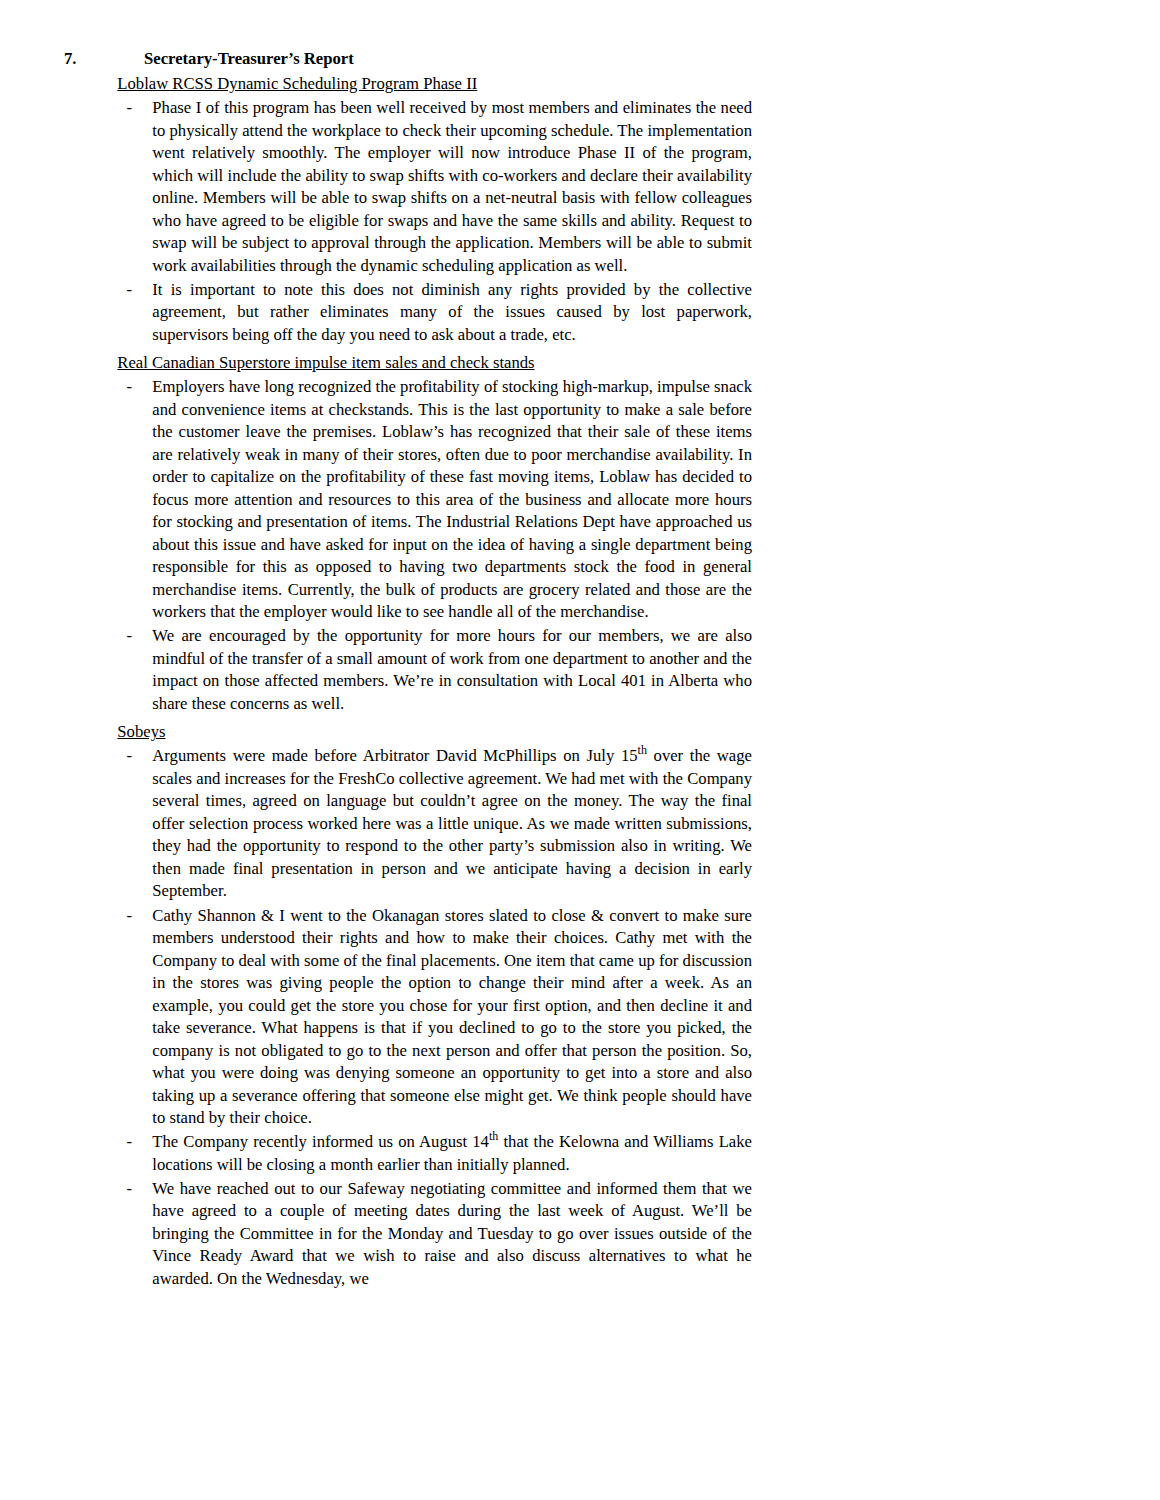7.
Secretary-Treasurer’s Report
Loblaw RCSS Dynamic Scheduling Program Phase II
Phase I of this program has been well received by most members and eliminates the need to physically attend the workplace to check their upcoming schedule. The implementation went relatively smoothly. The employer will now introduce Phase II of the program, which will include the ability to swap shifts with co-workers and declare their availability online. Members will be able to swap shifts on a net-neutral basis with fellow colleagues who have agreed to be eligible for swaps and have the same skills and ability. Request to swap will be subject to approval through the application. Members will be able to submit work availabilities through the dynamic scheduling application as well.
It is important to note this does not diminish any rights provided by the collective agreement, but rather eliminates many of the issues caused by lost paperwork, supervisors being off the day you need to ask about a trade, etc.
Real Canadian Superstore impulse item sales and check stands
Employers have long recognized the profitability of stocking high-markup, impulse snack and convenience items at checkstands. This is the last opportunity to make a sale before the customer leave the premises. Loblaw’s has recognized that their sale of these items are relatively weak in many of their stores, often due to poor merchandise availability. In order to capitalize on the profitability of these fast moving items, Loblaw has decided to focus more attention and resources to this area of the business and allocate more hours for stocking and presentation of items. The Industrial Relations Dept have approached us about this issue and have asked for input on the idea of having a single department being responsible for this as opposed to having two departments stock the food in general merchandise items. Currently, the bulk of products are grocery related and those are the workers that the employer would like to see handle all of the merchandise.
We are encouraged by the opportunity for more hours for our members, we are also mindful of the transfer of a small amount of work from one department to another and the impact on those affected members. We’re in consultation with Local 401 in Alberta who share these concerns as well.
Sobeys
Arguments were made before Arbitrator David McPhillips on July 15th over the wage scales and increases for the FreshCo collective agreement. We had met with the Company several times, agreed on language but couldn’t agree on the money. The way the final offer selection process worked here was a little unique. As we made written submissions, they had the opportunity to respond to the other party’s submission also in writing. We then made final presentation in person and we anticipate having a decision in early September.
Cathy Shannon & I went to the Okanagan stores slated to close & convert to make sure members understood their rights and how to make their choices. Cathy met with the Company to deal with some of the final placements. One item that came up for discussion in the stores was giving people the option to change their mind after a week. As an example, you could get the store you chose for your first option, and then decline it and take severance. What happens is that if you declined to go to the store you picked, the company is not obligated to go to the next person and offer that person the position. So, what you were doing was denying someone an opportunity to get into a store and also taking up a severance offering that someone else might get. We think people should have to stand by their choice.
The Company recently informed us on August 14th that the Kelowna and Williams Lake locations will be closing a month earlier than initially planned.
We have reached out to our Safeway negotiating committee and informed them that we have agreed to a couple of meeting dates during the last week of August. We’ll be bringing the Committee in for the Monday and Tuesday to go over issues outside of the Vince Ready Award that we wish to raise and also discuss alternatives to what he awarded. On the Wednesday, we